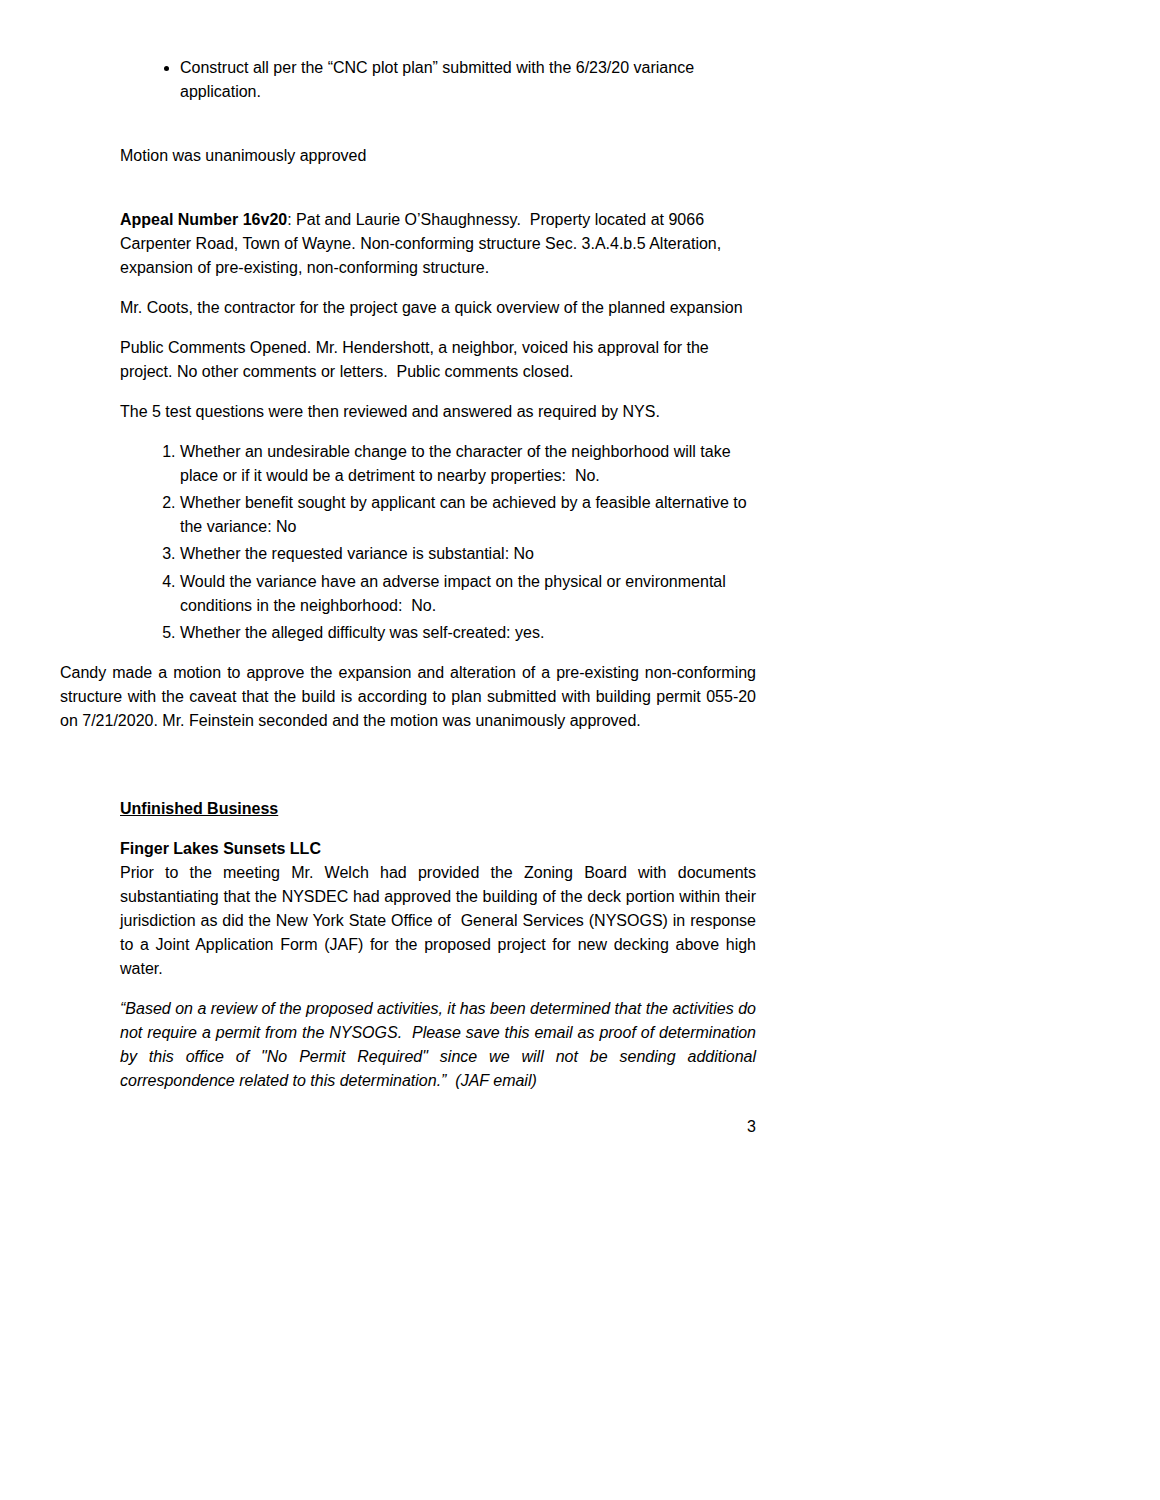Construct all per the “CNC plot plan” submitted with the 6/23/20 variance application.
Motion was unanimously approved
Appeal Number 16v20: Pat and Laurie O’Shaughnessy. Property located at 9066 Carpenter Road, Town of Wayne. Non-conforming structure Sec. 3.A.4.b.5 Alteration, expansion of pre-existing, non-conforming structure.
Mr. Coots, the contractor for the project gave a quick overview of the planned expansion
Public Comments Opened. Mr. Hendershott, a neighbor, voiced his approval for the project. No other comments or letters. Public comments closed.
The 5 test questions were then reviewed and answered as required by NYS.
Whether an undesirable change to the character of the neighborhood will take place or if it would be a detriment to nearby properties: No.
Whether benefit sought by applicant can be achieved by a feasible alternative to the variance: No
Whether the requested variance is substantial: No
Would the variance have an adverse impact on the physical or environmental conditions in the neighborhood: No.
Whether the alleged difficulty was self-created: yes.
Candy made a motion to approve the expansion and alteration of a pre-existing non-conforming structure with the caveat that the build is according to plan submitted with building permit 055-20 on 7/21/2020. Mr. Feinstein seconded and the motion was unanimously approved.
Unfinished Business
Finger Lakes Sunsets LLC
Prior to the meeting Mr. Welch had provided the Zoning Board with documents substantiating that the NYSDEC had approved the building of the deck portion within their jurisdiction as did the New York State Office of General Services (NYSOGS) in response to a Joint Application Form (JAF) for the proposed project for new decking above high water.
“Based on a review of the proposed activities, it has been determined that the activities do not require a permit from the NYSOGS. Please save this email as proof of determination by this office of "No Permit Required" since we will not be sending additional correspondence related to this determination.” (JAF email)
3